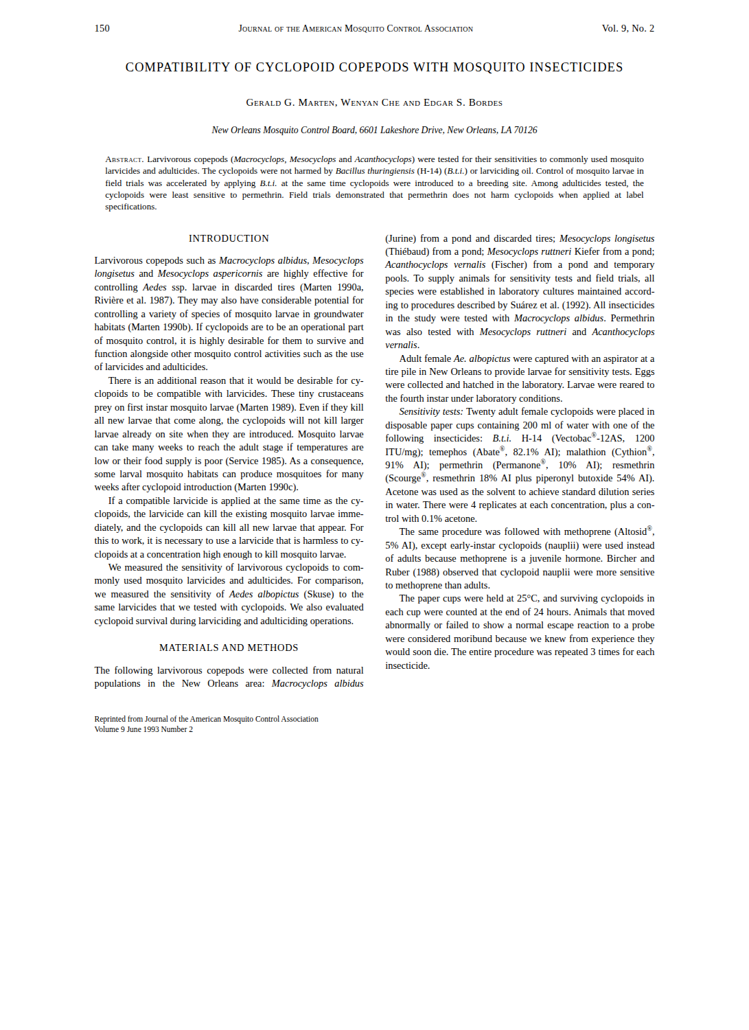150 Journal of the American Mosquito Control Association Vol. 9, No. 2
Compatibility of Cyclopoid Copepods with Mosquito Insecticides
Gerald G. Marten, Wenyan Che and Edgar S. Bordes
New Orleans Mosquito Control Board, 6601 Lakeshore Drive, New Orleans, LA 70126
Abstract. Larvivorous copepods (Macrocyclops, Mesocyclops and Acanthocyclops) were tested for their sensitivities to commonly used mosquito larvicides and adulticides. The cyclopoids were not harmed by Bacillus thuringiensis (H-14) (B.t.i.) or larviciding oil. Control of mosquito larvae in field trials was accelerated by applying B.t.i. at the same time cyclopoids were introduced to a breeding site. Among adulticides tested, the cyclopoids were least sensitive to permethrin. Field trials demonstrated that permethrin does not harm cyclopoids when applied at label specifications.
Introduction
Larvivorous copepods such as Macrocyclops albidus, Mesocyclops longisetus and Mesocyclops aspericornis are highly effective for controlling Aedes ssp. larvae in discarded tires (Marten 1990a, Rivière et al. 1987). They may also have considerable potential for controlling a variety of species of mosquito larvae in groundwater habitats (Marten 1990b). If cyclopoids are to be an operational part of mosquito control, it is highly desirable for them to survive and function alongside other mosquito control activities such as the use of larvicides and adulticides.
There is an additional reason that it would be desirable for cyclopoids to be compatible with larvicides. These tiny crustaceans prey on first instar mosquito larvae (Marten 1989). Even if they kill all new larvae that come along, the cyclopoids will not kill larger larvae already on site when they are introduced. Mosquito larvae can take many weeks to reach the adult stage if temperatures are low or their food supply is poor (Service 1985). As a consequence, some larval mosquito habitats can produce mosquitoes for many weeks after cyclopoid introduction (Marten 1990c).
If a compatible larvicide is applied at the same time as the cyclopoids, the larvicide can kill the existing mosquito larvae immediately, and the cyclopoids can kill all new larvae that appear. For this to work, it is necessary to use a larvicide that is harmless to cyclopoids at a concentration high enough to kill mosquito larvae.
We measured the sensitivity of larvivorous cyclopoids to commonly used mosquito larvicides and adulticides. For comparison, we measured the sensitivity of Aedes albopictus (Skuse) to the same larvicides that we tested with cyclopoids. We also evaluated cyclopoid survival during larviciding and adulticiding operations.
Materials and Methods
The following larvivorous copepods were collected from natural populations in the New Orleans area: Macrocyclops albidus (Jurine) from a pond and discarded tires; Mesocyclops longisetus (Thiébaud) from a pond; Mesocyclops ruttneri Kiefer from a pond; Acanthocyclops vernalis (Fischer) from a pond and temporary pools. To supply animals for sensitivity tests and field trials, all species were established in laboratory cultures maintained according to procedures described by Suárez et al. (1992). All insecticides in the study were tested with Macrocyclops albidus. Permethrin was also tested with Mesocyclops ruttneri and Acanthocyclops vernalis.
Adult female Ae. albopictus were captured with an aspirator at a tire pile in New Orleans to provide larvae for sensitivity tests. Eggs were collected and hatched in the laboratory. Larvae were reared to the fourth instar under laboratory conditions.
Sensitivity tests: Twenty adult female cyclopoids were placed in disposable paper cups containing 200 ml of water with one of the following insecticides: B.t.i. H-14 (Vectobac®-12AS, 1200 ITU/mg); temephos (Abate®, 82.1% AI); malathion (Cythion®, 91% AI); permethrin (Permanone®, 10% AI); resmethrin (Scourge®, resmethrin 18% AI plus piperonyl butoxide 54% AI). Acetone was used as the solvent to achieve standard dilution series in water. There were 4 replicates at each concentration, plus a control with 0.1% acetone.
The same procedure was followed with methoprene (Altosid®, 5% AI), except early-instar cyclopoids (nauplii) were used instead of adults because methoprene is a juvenile hormone. Bircher and Ruber (1988) observed that cyclopoid nauplii were more sensitive to methoprene than adults.
The paper cups were held at 25°C, and surviving cyclopoids in each cup were counted at the end of 24 hours. Animals that moved abnormally or failed to show a normal escape reaction to a probe were considered moribund because we knew from experience they would soon die. The entire procedure was repeated 3 times for each insecticide.
Reprinted from Journal of the American Mosquito Control Association
Volume 9 June 1993 Number 2